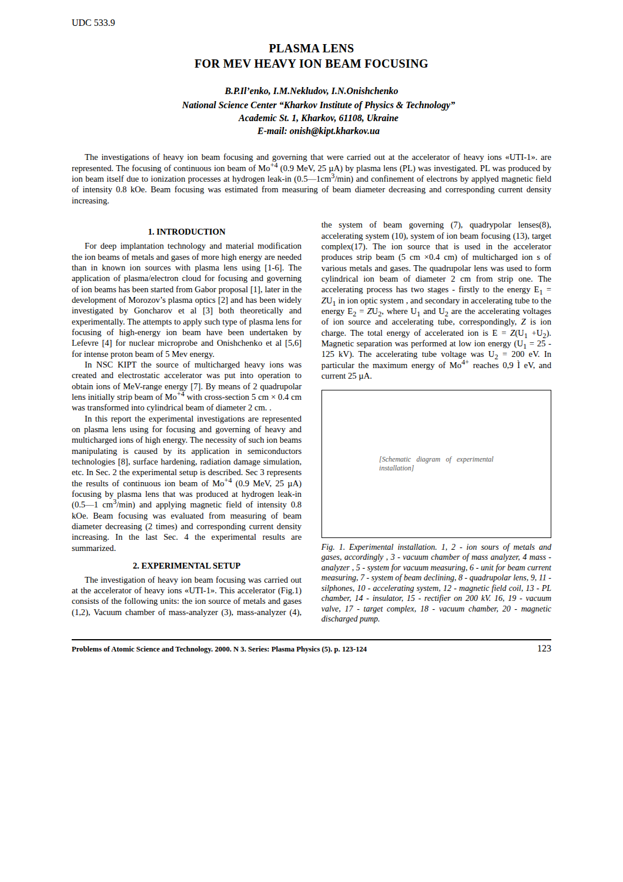UDC 533.9
PLASMA LENS
FOR MEV HEAVY ION BEAM FOCUSING
B.P.Il’enko, I.M.Nekludov, I.N.Onishchenko
National Science Center “Kharkov Institute of Physics & Technology”
Academic St. 1, Kharkov, 61108, Ukraine
E-mail: onish@kipt.kharkov.ua
The investigations of heavy ion beam focusing and governing that were carried out at the accelerator of heavy ions «UTI-1». are represented. The focusing of continuous ion beam of Mo+4 (0.9 MeV, 25 µA) by plasma lens (PL) was investigated. PL was produced by ion beam itself due to ionization processes at hydrogen leak-in (0.5—1cm3/min) and confinement of electrons by applyed magnetic field of intensity 0.8 kOe. Beam focusing was estimated from measuring of beam diameter decreasing and corresponding current density increasing.
1. INTRODUCTION
For deep implantation technology and material modification the ion beams of metals and gases of more high energy are needed than in known ion sources with plasma lens using [1-6]. The application of plasma/electron cloud for focusing and governing of ion beams has been started from Gabor proposal [1], later in the development of Morozov’s plasma optics [2] and has been widely investigated by Goncharov et al [3] both theoretically and experimentally. The attempts to apply such type of plasma lens for focusing of high-energy ion beam have been undertaken by Lefevre [4] for nuclear microprobe and Onishchenko et al [5,6] for intense proton beam of 5 Mev energy.
In NSC KIPT the source of multicharged heavy ions was created and electrostatic accelerator was put into operation to obtain ions of MeV-range energy [7]. By means of 2 quadrupolar lens initially strip beam of Mo+4 with cross-section 5 cm × 0.4 cm was transformed into cylindrical beam of diameter 2 cm. .
In this report the experimental investigations are represented on plasma lens using for focusing and governing of heavy and multicharged ions of high energy. The necessity of such ion beams manipulating is caused by its application in semiconductors technologies [8], surface hardening, radiation damage simulation, etc. In Sec. 2 the experimental setup is described. Sec 3 represents the results of continuous ion beam of Mo+4 (0.9 MeV, 25 µA) focusing by plasma lens that was produced at hydrogen leak-in (0.5—1 cm3/min) and applying magnetic field of intensity 0.8 kOe. Beam focusing was evaluated from measuring of beam diameter decreasing (2 times) and corresponding current density increasing. In the last Sec. 4 the experimental results are summarized.
2. EXPERIMENTAL SETUP
The investigation of heavy ion beam focusing was carried out at the accelerator of heavy ions «UTI-1». This accelerator (Fig.1) consists of the following units: the ion source of metals and gases (1,2), Vacuum chamber of mass-analyzer (3), mass-analyzer (4), the system of beam governing (7), quadrypolar lenses(8), accelerating system (10), system of ion beam focusing (13), target complex(17). The ion source that is used in the accelerator produces strip beam (5 cm ×0.4 cm) of multicharged ion s of various metals and gases. The quadrupolar lens was used to form cylindrical ion beam of diameter 2 cm from strip one. The accelerating process has two stages - firstly to the energy E1 = ZU1 in ion optic system , and secondary in accelerating tube to the energy E2 = ZU2, where U1 and U2 are the accelerating voltages of ion source and accelerating tube, correspondingly, Z is ion charge. The total energy of accelerated ion is E = Z(U1 +U2). Magnetic separation was performed at low ion energy (U1 = 25 - 125 kV). The accelerating tube voltage was U2 = 200 eV. In particular the maximum energy of Mo4+ reaches 0,9 Ì eV, and current 25 µA.
[Schematic diagram of experimental installation]
Fig. 1. Experimental installation. 1, 2 - ion sours of metals and gases, accordingly , 3 - vacuum chamber of mass analyzer, 4 mass - analyzer , 5 - system for vacuum measuring, 6 - unit for beam current measuring, 7 - system of beam declining, 8 - quadrupolar lens, 9, 11 - silphones, 10 - accelerating system, 12 - magnetic field coil, 13 - PL chamber, 14 - insulator, 15 - rectifier on 200 kV. 16, 19 - vacuum valve, 17 - target complex, 18 - vacuum chamber, 20 - magnetic discharged pump.
Problems of Atomic Science and Technology. 2000. N 3. Series: Plasma Physics (5). p. 123-124 123